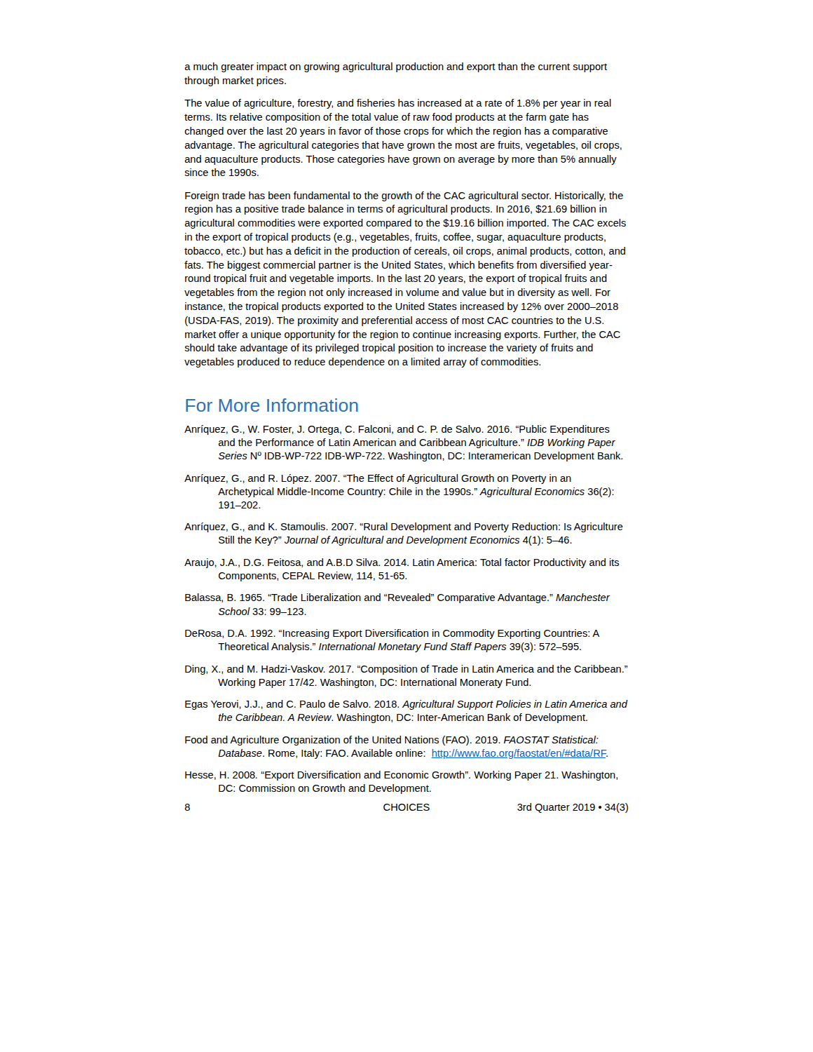a much greater impact on growing agricultural production and export than the current support through market prices.
The value of agriculture, forestry, and fisheries has increased at a rate of 1.8% per year in real terms. Its relative composition of the total value of raw food products at the farm gate has changed over the last 20 years in favor of those crops for which the region has a comparative advantage. The agricultural categories that have grown the most are fruits, vegetables, oil crops, and aquaculture products. Those categories have grown on average by more than 5% annually since the 1990s.
Foreign trade has been fundamental to the growth of the CAC agricultural sector. Historically, the region has a positive trade balance in terms of agricultural products. In 2016, $21.69 billion in agricultural commodities were exported compared to the $19.16 billion imported. The CAC excels in the export of tropical products (e.g., vegetables, fruits, coffee, sugar, aquaculture products, tobacco, etc.) but has a deficit in the production of cereals, oil crops, animal products, cotton, and fats. The biggest commercial partner is the United States, which benefits from diversified year-round tropical fruit and vegetable imports. In the last 20 years, the export of tropical fruits and vegetables from the region not only increased in volume and value but in diversity as well. For instance, the tropical products exported to the United States increased by 12% over 2000–2018 (USDA-FAS, 2019). The proximity and preferential access of most CAC countries to the U.S. market offer a unique opportunity for the region to continue increasing exports. Further, the CAC should take advantage of its privileged tropical position to increase the variety of fruits and vegetables produced to reduce dependence on a limited array of commodities.
For More Information
Anríquez, G., W. Foster, J. Ortega, C. Falconi, and C. P. de Salvo. 2016. “Public Expenditures and the Performance of Latin American and Caribbean Agriculture.” IDB Working Paper Series Nº IDB-WP-722 IDB-WP-722. Washington, DC: Interamerican Development Bank.
Anríquez, G., and R. López. 2007. “The Effect of Agricultural Growth on Poverty in an Archetypical Middle-Income Country: Chile in the 1990s.” Agricultural Economics 36(2): 191–202.
Anríquez, G., and K. Stamoulis. 2007. “Rural Development and Poverty Reduction: Is Agriculture Still the Key?” Journal of Agricultural and Development Economics 4(1): 5–46.
Araujo, J.A., D.G. Feitosa, and A.B.D Silva. 2014. Latin America: Total factor Productivity and its Components, CEPAL Review, 114, 51-65.
Balassa, B. 1965. “Trade Liberalization and “Revealed” Comparative Advantage.” Manchester School 33: 99–123.
DeRosa, D.A. 1992. “Increasing Export Diversification in Commodity Exporting Countries: A Theoretical Analysis.” International Monetary Fund Staff Papers 39(3): 572–595.
Ding, X., and M. Hadzi-Vaskov. 2017. “Composition of Trade in Latin America and the Caribbean.” Working Paper 17/42. Washington, DC: International Moneraty Fund.
Egas Yerovi, J.J., and C. Paulo de Salvo. 2018. Agricultural Support Policies in Latin America and the Caribbean. A Review. Washington, DC: Inter-American Bank of Development.
Food and Agriculture Organization of the United Nations (FAO). 2019. FAOSTAT Statistical: Database. Rome, Italy: FAO. Available online: http://www.fao.org/faostat/en/#data/RF.
Hesse, H. 2008. “Export Diversification and Economic Growth”. Working Paper 21. Washington, DC: Commission on Growth and Development.
| 8 | CHOICES | 3rd Quarter 2019 • 34(3) |